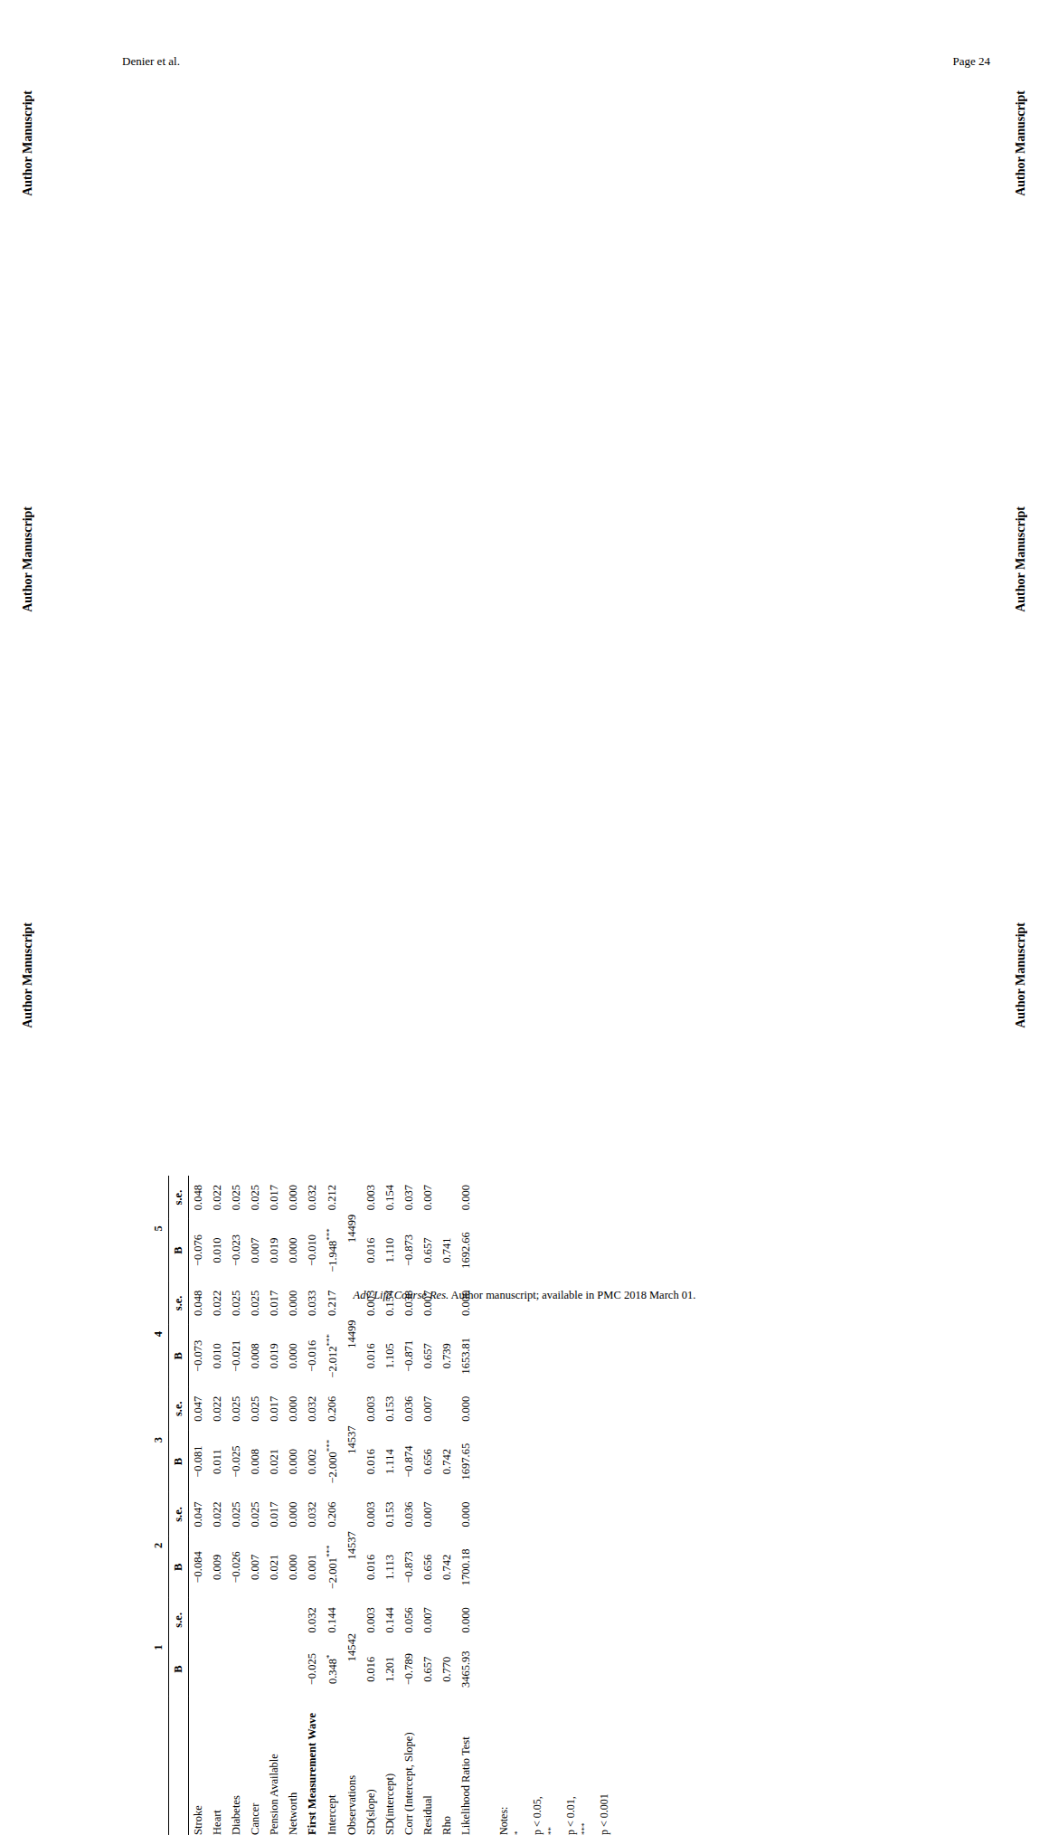Denier et al.
Page 24
Author Manuscript
Author Manuscript
Author Manuscript
Author Manuscript
Author Manuscript
Author Manuscript
| | 1 | 2 | 3 | 4 | 5 |
| --- | --- | --- | --- | --- | --- |
| | B | s.e. | B | s.e. | B | s.e. | B | s.e. | B | s.e. |
| Stroke | | | −0.084 | 0.047 | −0.081 | 0.047 | −0.073 | 0.048 | −0.076 | 0.048 |
| Heart | | | 0.009 | 0.022 | 0.011 | 0.022 | 0.010 | 0.022 | 0.010 | 0.022 |
| Diabetes | | | −0.026 | 0.025 | −0.025 | 0.025 | −0.021 | 0.025 | −0.023 | 0.025 |
| Cancer | | | 0.007 | 0.025 | 0.008 | 0.025 | 0.008 | 0.025 | 0.007 | 0.025 |
| Pension Available | | | 0.021 | 0.017 | 0.021 | 0.017 | 0.019 | 0.017 | 0.019 | 0.017 |
| Networth | | | 0.000 | 0.000 | 0.000 | 0.000 | 0.000 | 0.000 | 0.000 | 0.000 |
| First Measurement Wave | −0.025 | 0.032 | 0.001 | 0.032 | 0.002 | 0.032 | −0.016 | 0.033 | −0.010 | 0.032 |
| Intercept | 0.348 * | 0.144 | −2.001 *** | 0.206 | −2.000 *** | 0.206 | −2.012 *** | 0.217 | −1.948 *** | 0.212 |
| Observations | 14542 | 14537 | 14537 | 14499 | 14499 |
| SD(slope) | 0.016 | 0.003 | 0.016 | 0.003 | 0.016 | 0.003 | 0.016 | 0.003 | 0.016 | 0.003 |
| SD(intercept) | 1.201 | 0.144 | 1.113 | 0.153 | 1.114 | 0.153 | 1.105 | 0.154 | 1.110 | 0.154 |
| Corr (Intercept, Slope) | −0.789 | 0.056 | −0.873 | 0.036 | −0.874 | 0.036 | −0.871 | 0.038 | −0.873 | 0.037 |
| Residual | 0.657 | 0.007 | 0.656 | 0.007 | 0.656 | 0.007 | 0.657 | 0.007 | 0.657 | 0.007 |
| Rho | 0.770 | | 0.742 | | 0.742 | | 0.739 | | 0.741 | |
| Likelihood Ratio Test | 3465.93 | 0.000 | 1700.18 | 0.000 | 1697.65 | 0.000 | 1653.81 | 0.000 | 1692.66 | 0.000 |
Notes:
*
p < 0.05,
**
p < 0.01,
***
p < 0.001
Adv Life Course Res. Author manuscript; available in PMC 2018 March 01.